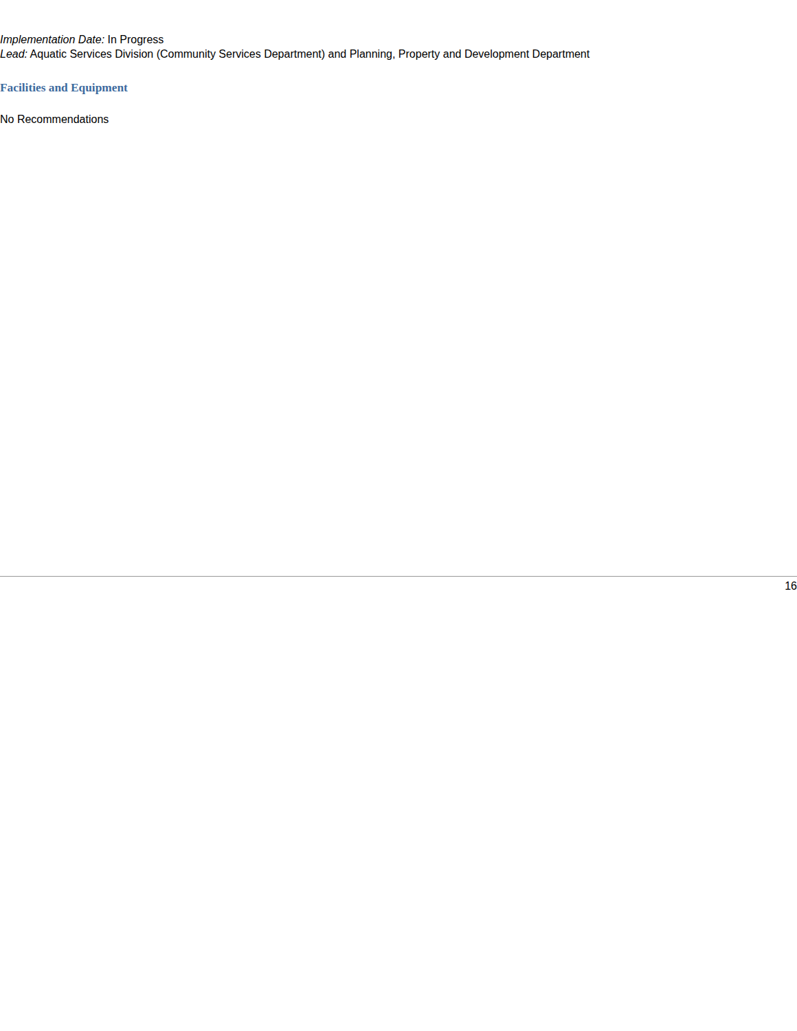Implementation Date: In Progress
Lead: Aquatic Services Division (Community Services Department) and Planning, Property and Development Department
Facilities and Equipment
No Recommendations
16